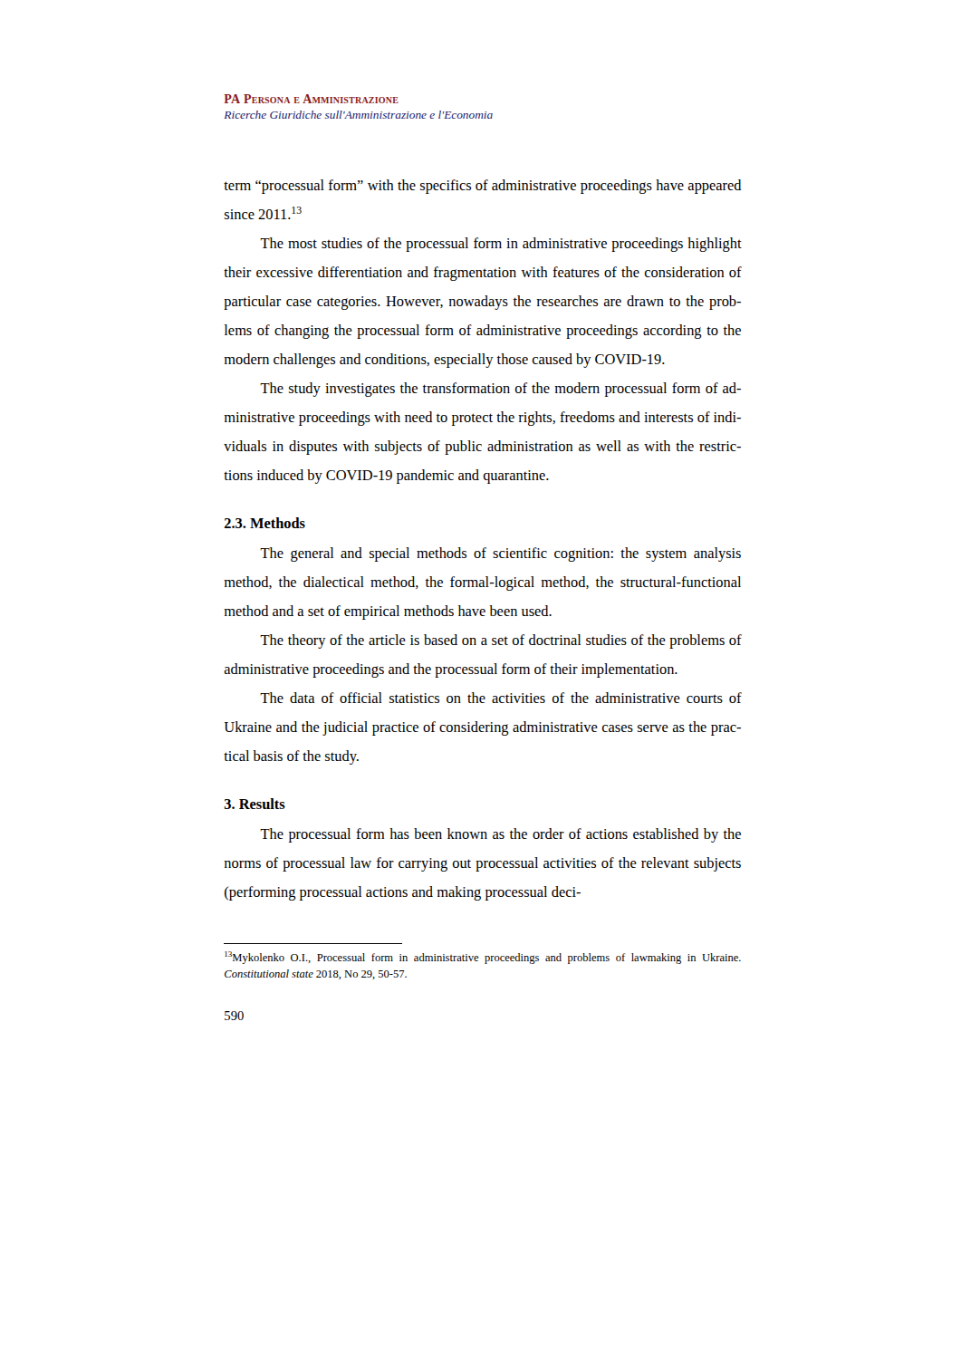PA Persona e Amministrazione
Ricerche Giuridiche sull'Amministrazione e l'Economia
term “processual form” with the specifics of administrative proceedings have appeared since 2011.13
The most studies of the processual form in administrative proceedings highlight their excessive differentiation and fragmentation with features of the consideration of particular case categories. However, nowadays the researches are drawn to the problems of changing the processual form of administrative proceedings according to the modern challenges and conditions, especially those caused by COVID-19.
The study investigates the transformation of the modern processual form of administrative proceedings with need to protect the rights, freedoms and interests of individuals in disputes with subjects of public administration as well as with the restrictions induced by COVID-19 pandemic and quarantine.
2.3. Methods
The general and special methods of scientific cognition: the system analysis method, the dialectical method, the formal-logical method, the structural-functional method and a set of empirical methods have been used.
The theory of the article is based on a set of doctrinal studies of the problems of administrative proceedings and the processual form of their implementation.
The data of official statistics on the activities of the administrative courts of Ukraine and the judicial practice of considering administrative cases serve as the practical basis of the study.
3. Results
The processual form has been known as the order of actions established by the norms of processual law for carrying out processual activities of the relevant subjects (performing processual actions and making processual deci-
13Mykolenko O.I., Processual form in administrative proceedings and problems of lawmaking in Ukraine. Constitutional state 2018, No 29, 50-57.
590